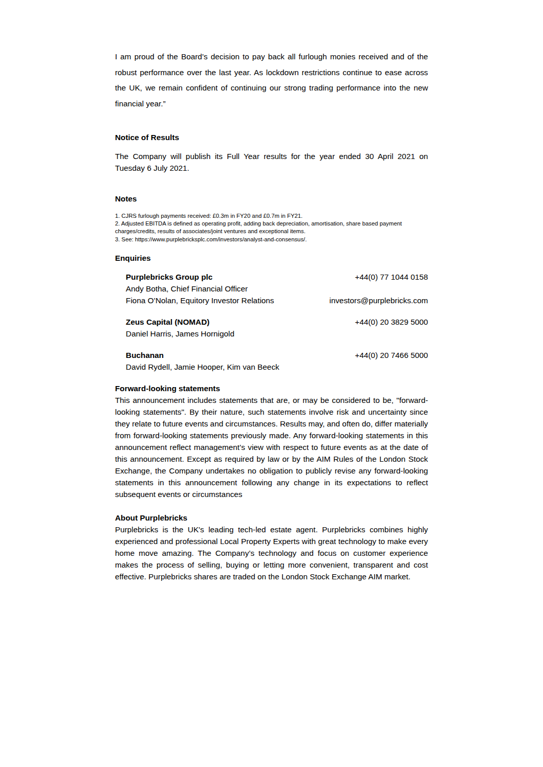I am proud of the Board’s decision to pay back all furlough monies received and of the robust performance over the last year. As lockdown restrictions continue to ease across the UK, we remain confident of continuing our strong trading performance into the new financial year.”
Notice of Results
The Company will publish its Full Year results for the year ended 30 April 2021 on Tuesday 6 July 2021.
Notes
1. CJRS furlough payments received: £0.3m in FY20 and £0.7m in FY21.
2. Adjusted EBITDA is defined as operating profit, adding back depreciation, amortisation, share based payment charges/credits, results of associates/joint ventures and exceptional items.
3. See: https://www.purplebricksplc.com/investors/analyst-and-consensus/.
Enquiries
| Purplebricks Group plc | +44(0) 77 1044 0158 |
| Andy Botha, Chief Financial Officer | |
| Fiona O’Nolan, Equitory Investor Relations | investors@purplebricks.com |
| Zeus Capital (NOMAD) | +44(0) 20 3829 5000 |
| Daniel Harris, James Hornigold | |
| Buchanan | +44(0) 20 7466 5000 |
| David Rydell, Jamie Hooper, Kim van Beeck | |
Forward-looking statements
This announcement includes statements that are, or may be considered to be, "forward-looking statements". By their nature, such statements involve risk and uncertainty since they relate to future events and circumstances. Results may, and often do, differ materially from forward-looking statements previously made. Any forward-looking statements in this announcement reflect management’s view with respect to future events as at the date of this announcement. Except as required by law or by the AIM Rules of the London Stock Exchange, the Company undertakes no obligation to publicly revise any forward-looking statements in this announcement following any change in its expectations to reflect subsequent events or circumstances
About Purplebricks
Purplebricks is the UK's leading tech-led estate agent. Purplebricks combines highly experienced and professional Local Property Experts with great technology to make every home move amazing. The Company’s technology and focus on customer experience makes the process of selling, buying or letting more convenient, transparent and cost effective. Purplebricks shares are traded on the London Stock Exchange AIM market.